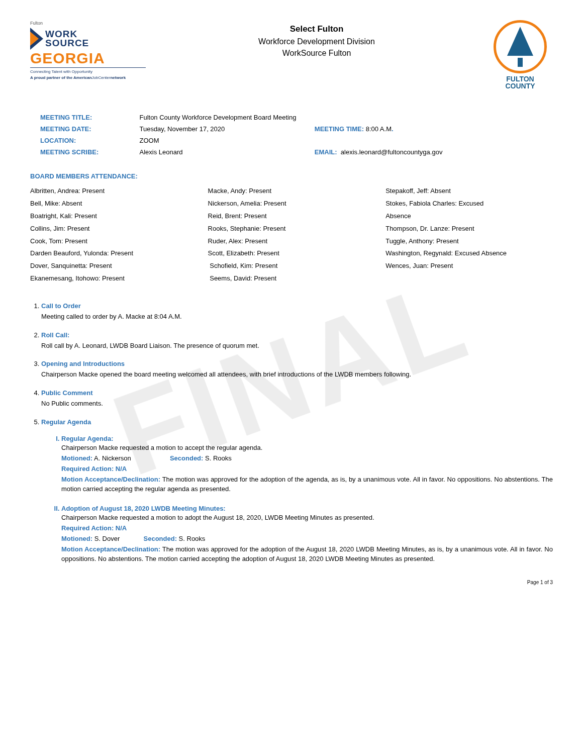FINAL
Fulton
WORK
SOURCE
GEORGIA
Connecting Talent with Opportunity
A proud partner of the American JobCenternetwork
Select Fulton
Workforce Development Division
WorkSource Fulton
FULTON
COUNTY
| MEETING TITLE: | Fulton County Workforce Development Board Meeting |
| MEETING DATE: | Tuesday, November 17, 2020 | MEETING TIME: 8:00 A.M . |
| LOCATION: | ZOOM |
| MEETING SCRIBE: | Alexis Leonard | EMAIL: alexis.leonard@fultoncountyga.gov |
BOARD MEMBERS ATTENDANCE:
Albritten, Andrea: Present
Bell, Mike: Absent
Boatright, Kali: Present
Collins, Jim: Present
Cook, Tom: Present
Darden Beauford, Yulonda: Present
Dover, Sanquinetta: Present
Ekanemesang, Itohowo: Present
Macke, Andy: Present
Nickerson, Amelia: Present
Reid, Brent: Present
Rooks, Stephanie: Present
Ruder, Alex: Present
Scott, Elizabeth: Present
Schofield, Kim: Present
Seems, David: Present
Stepakoff, Jeff: Absent
Stokes, Fabiola Charles: Excused
Absence
Thompson, Dr. Lanze: Present
Tuggle, Anthony: Present
Washington, Regynald: Excused Absence
Wences, Juan: Present
Call to Order
Meeting called to order by A. Macke at 8:04 A.M.
Roll Call:
Roll call by A. Leonard, LWDB Board Liaison. The presence of quorum met.
Opening and Introductions
Chairperson Macke opened the board meeting welcomed all attendees, with brief introductions of the LWDB members following.
Public Comment
No Public comments.
Regular Agenda
Regular Agenda:
Chairperson Macke requested a motion to accept the regular agenda.
Motioned: A. Nickerson Seconded: S. Rooks
Required Action: N/A
Motion Acceptance/Declination: The motion was approved for the adoption of the agenda, as is, by a unanimous vote. All in favor. No oppositions. No abstentions. The motion carried accepting the regular agenda as presented.
Adoption of August 18, 2020 LWDB Meeting Minutes:
Chairperson Macke requested a motion to adopt the August 18, 2020, LWDB Meeting Minutes as presented.
Required Action: N/A
Motioned: S. Dover Seconded: S. Rooks
Motion Acceptance/Declination: The motion was approved for the adoption of the August 18, 2020 LWDB Meeting Minutes, as is, by a unanimous vote. All in favor. No oppositions. No abstentions. The motion carried accepting the adoption of August 18, 2020 LWDB Meeting Minutes as presented.
Page 1 of 3